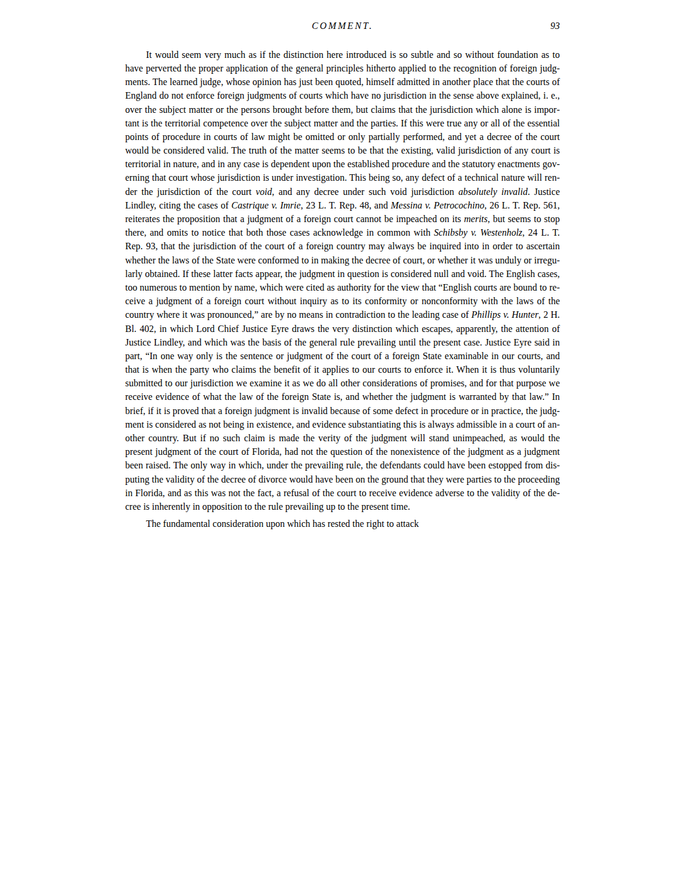Comment.
93
It would seem very much as if the distinction here introduced is so subtle and so without foundation as to have perverted the proper application of the general principles hitherto applied to the recognition of foreign judgments. The learned judge, whose opinion has just been quoted, himself admitted in another place that the courts of England do not enforce foreign judgments of courts which have no jurisdiction in the sense above explained, i. e., over the subject matter or the persons brought before them, but claims that the jurisdiction which alone is important is the territorial competence over the subject matter and the parties. If this were true any or all of the essential points of procedure in courts of law might be omitted or only partially performed, and yet a decree of the court would be considered valid. The truth of the matter seems to be that the existing, valid jurisdiction of any court is territorial in nature, and in any case is dependent upon the established procedure and the statutory enactments governing that court whose jurisdiction is under investigation. This being so, any defect of a technical nature will render the jurisdiction of the court void, and any decree under such void jurisdiction absolutely invalid. Justice Lindley, citing the cases of Castrique v. Imrie, 23 L. T. Rep. 48, and Messina v. Petrocochino, 26 L. T. Rep. 561, reiterates the proposition that a judgment of a foreign court cannot be impeached on its merits, but seems to stop there, and omits to notice that both those cases acknowledge in common with Schibsby v. Westenholz, 24 L. T. Rep. 93, that the jurisdiction of the court of a foreign country may always be inquired into in order to ascertain whether the laws of the State were conformed to in making the decree of court, or whether it was unduly or irregularly obtained. If these latter facts appear, the judgment in question is considered null and void. The English cases, too numerous to mention by name, which were cited as authority for the view that “English courts are bound to receive a judgment of a foreign court without inquiry as to its conformity or nonconformity with the laws of the country where it was pronounced,” are by no means in contradiction to the leading case of Phillips v. Hunter, 2 H. Bl. 402, in which Lord Chief Justice Eyre draws the very distinction which escapes, apparently, the attention of Justice Lindley, and which was the basis of the general rule prevailing until the present case. Justice Eyre said in part, “In one way only is the sentence or judgment of the court of a foreign State examinable in our courts, and that is when the party who claims the benefit of it applies to our courts to enforce it. When it is thus voluntarily submitted to our jurisdiction we examine it as we do all other considerations of promises, and for that purpose we receive evidence of what the law of the foreign State is, and whether the judgment is warranted by that law.” In brief, if it is proved that a foreign judgment is invalid because of some defect in procedure or in practice, the judgment is considered as not being in existence, and evidence substantiating this is always admissible in a court of another country. But if no such claim is made the verity of the judgment will stand unimpeached, as would the present judgment of the court of Florida, had not the question of the nonexistence of the judgment as a judgment been raised. The only way in which, under the prevailing rule, the defendants could have been estopped from disputing the validity of the decree of divorce would have been on the ground that they were parties to the proceeding in Florida, and as this was not the fact, a refusal of the court to receive evidence adverse to the validity of the decree is inherently in opposition to the rule prevailing up to the present time.
The fundamental consideration upon which has rested the right to attack